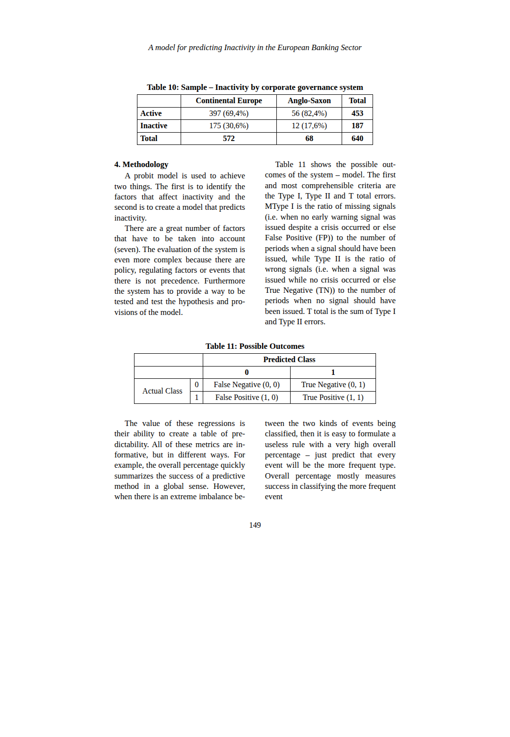A model for predicting Inactivity in the European Banking Sector
Table 10: Sample – Inactivity by corporate governance system
| | Continental Europe | Anglo-Saxon | Total |
| Active | 397 (69,4%) | 56 (82,4%) | 453 |
| Inactive | 175 (30,6%) | 12 (17,6%) | 187 |
| Total | 572 | 68 | 640 |
4. Methodology
A probit model is used to achieve two things. The first is to identify the factors that affect inactivity and the second is to create a model that predicts inactivity.
There are a great number of factors that have to be taken into account (seven). The evaluation of the system is even more complex because there are policy, regulating factors or events that there is not precedence. Furthermore the system has to provide a way to be tested and test the hypothesis and provisions of the model.
Table 11 shows the possible outcomes of the system – model. The first and most comprehensible criteria are the Type I, Type II and T total errors. MType I is the ratio of missing signals (i.e. when no early warning signal was issued despite a crisis occurred or else False Positive (FP)) to the number of periods when a signal should have been issued, while Type II is the ratio of wrong signals (i.e. when a signal was issued while no crisis occurred or else True Negative (TN)) to the number of periods when no signal should have been issued. T total is the sum of Type I and Type II errors.
Table 11: Possible Outcomes
| | Predicted Class |
| | 0 | 1 |
| Actual Class | 0 | False Negative (0, 0) | True Negative (0, 1) |
| 1 | False Positive (1, 0) | True Positive (1, 1) |
The value of these regressions is their ability to create a table of predictability. All of these metrics are informative, but in different ways. For example, the overall percentage quickly summarizes the success of a predictive method in a global sense. However, when there is an extreme imbalance between the two kinds of events being classified, then it is easy to formulate a useless rule with a very high overall percentage – just predict that every event will be the more frequent type. Overall percentage mostly measures success in classifying the more frequent event
149